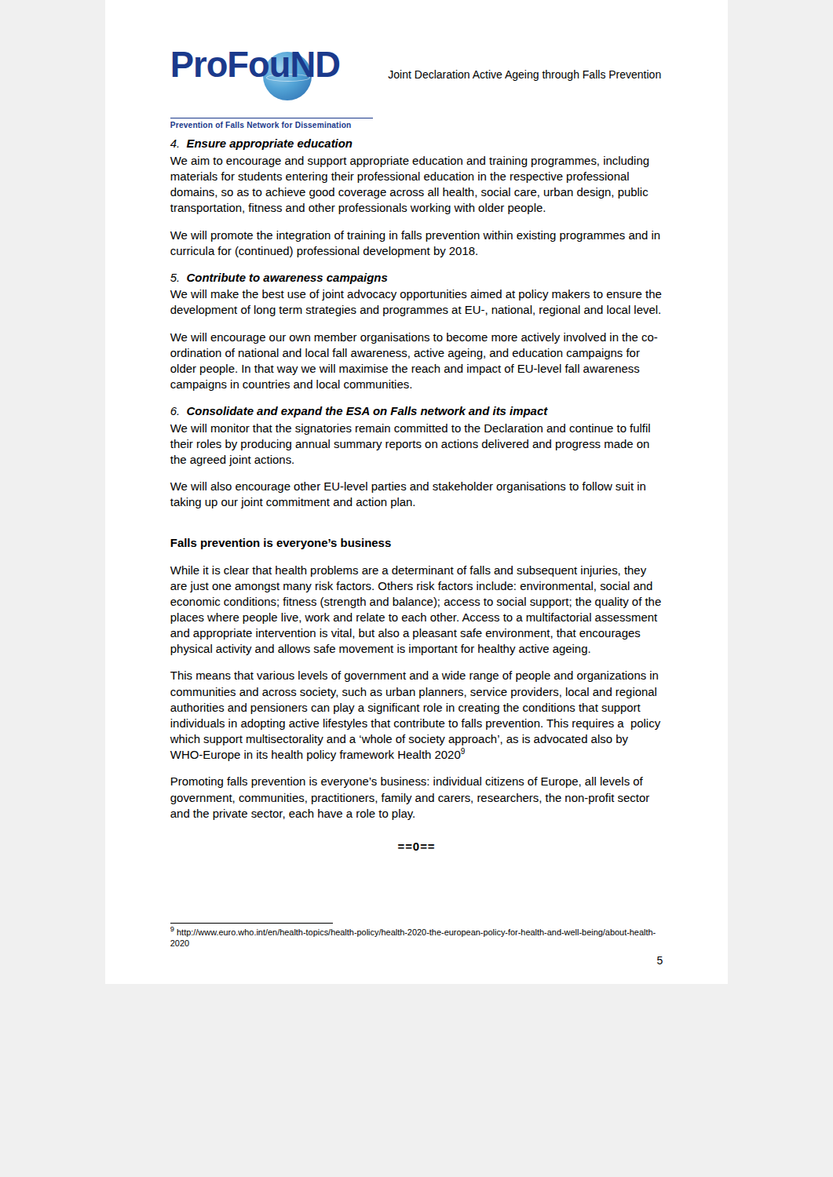Pro FouN D
Prevention of Falls Network for Dissemination
Joint Declaration Active Ageing through Falls Prevention
4. Ensure appropriate education
We aim to encourage and support appropriate education and training programmes, including materials for students entering their professional education in the respective professional domains, so as to achieve good coverage across all health, social care, urban design, public transportation, fitness and other professionals working with older people.
We will promote the integration of training in falls prevention within existing programmes and in curricula for (continued) professional development by 2018.
5. Contribute to awareness campaigns
We will make the best use of joint advocacy opportunities aimed at policy makers to ensure the development of long term strategies and programmes at EU-, national, regional and local level.
We will encourage our own member organisations to become more actively involved in the co-ordination of national and local fall awareness, active ageing, and education campaigns for older people. In that way we will maximise the reach and impact of EU-level fall awareness campaigns in countries and local communities.
6. Consolidate and expand the ESA on Falls network and its impact
We will monitor that the signatories remain committed to the Declaration and continue to fulfil their roles by producing annual summary reports on actions delivered and progress made on the agreed joint actions.
We will also encourage other EU-level parties and stakeholder organisations to follow suit in taking up our joint commitment and action plan.
Falls prevention is everyone’s business
While it is clear that health problems are a determinant of falls and subsequent injuries, they are just one amongst many risk factors. Others risk factors include: environmental, social and economic conditions; fitness (strength and balance); access to social support; the quality of the places where people live, work and relate to each other. Access to a multifactorial assessment and appropriate intervention is vital, but also a pleasant safe environment, that encourages physical activity and allows safe movement is important for healthy active ageing.
This means that various levels of government and a wide range of people and organizations in communities and across society, such as urban planners, service providers, local and regional authorities and pensioners can play a significant role in creating the conditions that support individuals in adopting active lifestyles that contribute to falls prevention. This requires a policy which support multisectorality and a ‘whole of society approach’, as is advocated also by WHO-Europe in its health policy framework Health 20209
Promoting falls prevention is everyone’s business: individual citizens of Europe, all levels of government, communities, practitioners, family and carers, researchers, the non-profit sector and the private sector, each have a role to play.
==0==
9 http://www.euro.who.int/en/health-topics/health-policy/health-2020-the-european-policy-for-health-and-well-being/about-health-2020
5